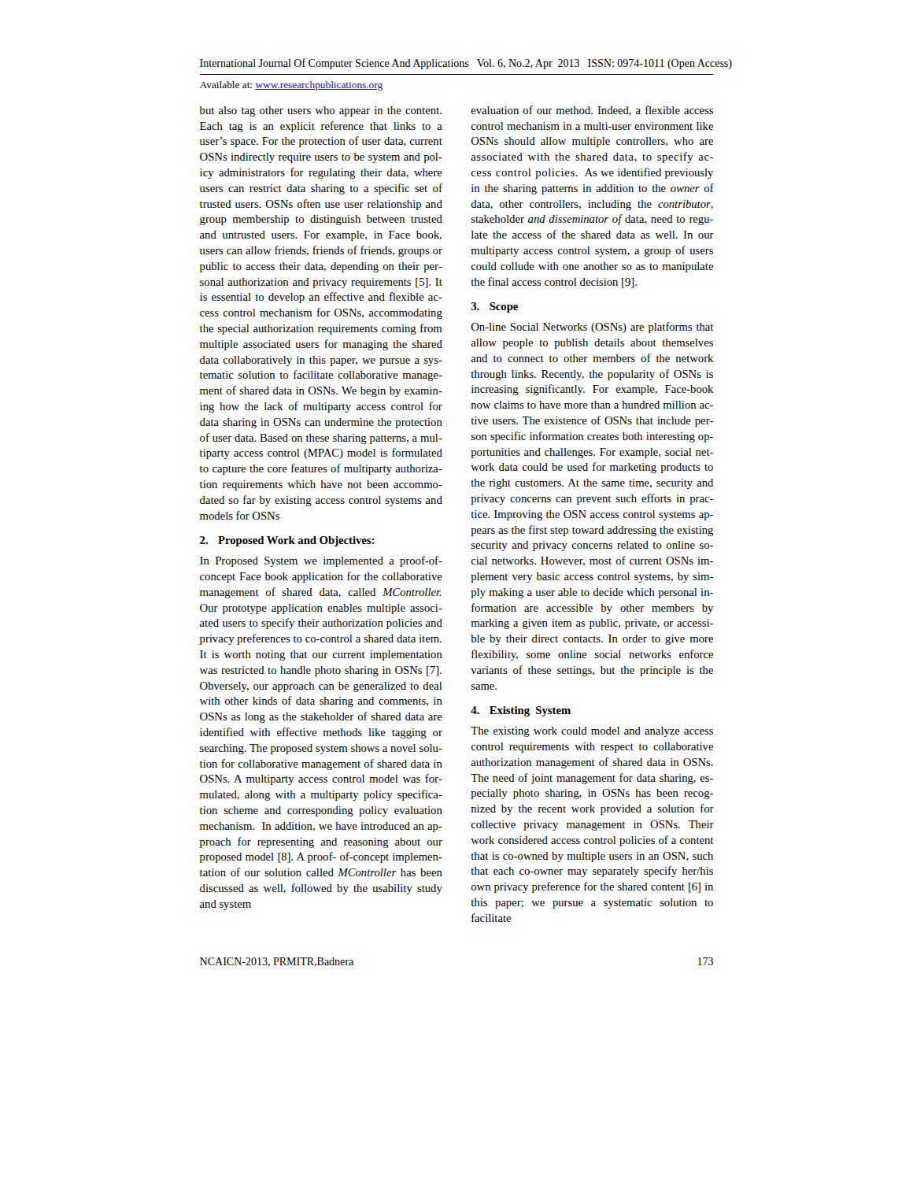International Journal Of Computer Science And Applications Vol. 6, No.2, Apr 2013 ISSN: 0974-1011 (Open Access)
Available at: www.researchpublications.org
but also tag other users who appear in the content. Each tag is an explicit reference that links to a user’s space. For the protection of user data, current OSNs indirectly require users to be system and policy administrators for regulating their data, where users can restrict data sharing to a specific set of trusted users. OSNs often use user relationship and group membership to distinguish between trusted and untrusted users. For example, in Face book, users can allow friends, friends of friends, groups or public to access their data, depending on their personal authorization and privacy requirements [5]. It is essential to develop an effective and flexible access control mechanism for OSNs, accommodating the special authorization requirements coming from multiple associated users for managing the shared data collaboratively in this paper, we pursue a systematic solution to facilitate collaborative management of shared data in OSNs. We begin by examining how the lack of multiparty access control for data sharing in OSNs can undermine the protection of user data. Based on these sharing patterns, a multiparty access control (MPAC) model is formulated to capture the core features of multiparty authorization requirements which have not been accommodated so far by existing access control systems and models for OSNs
2. Proposed Work and Objectives:
In Proposed System we implemented a proof-of-concept Face book application for the collaborative management of shared data, called MController. Our prototype application enables multiple associated users to specify their authorization policies and privacy preferences to co-control a shared data item. It is worth noting that our current implementation was restricted to handle photo sharing in OSNs [7]. Obversely, our approach can be generalized to deal with other kinds of data sharing and comments, in OSNs as long as the stakeholder of shared data are identified with effective methods like tagging or searching. The proposed system shows a novel solution for collaborative management of shared data in OSNs. A multiparty access control model was formulated, along with a multiparty policy specification scheme and corresponding policy evaluation mechanism. In addition, we have introduced an approach for representing and reasoning about our proposed model [8]. A proof- of-concept implementation of our solution called MController has been discussed as well, followed by the usability study and system
evaluation of our method. Indeed, a flexible access control mechanism in a multi-user environment like OSNs should allow multiple controllers, who are associated with the shared data, to specify access control policies. As we identified previously in the sharing patterns in addition to the owner of data, other controllers, including the contributor, stakeholder and disseminator of data, need to regulate the access of the shared data as well. In our multiparty access control system, a group of users could collude with one another so as to manipulate the final access control decision [9].
3. Scope
On-line Social Networks (OSNs) are platforms that allow people to publish details about themselves and to connect to other members of the network through links. Recently, the popularity of OSNs is increasing significantly. For example, Face-book now claims to have more than a hundred million active users. The existence of OSNs that include person specific information creates both interesting opportunities and challenges. For example, social network data could be used for marketing products to the right customers. At the same time, security and privacy concerns can prevent such efforts in practice. Improving the OSN access control systems appears as the first step toward addressing the existing security and privacy concerns related to online social networks. However, most of current OSNs implement very basic access control systems, by simply making a user able to decide which personal information are accessible by other members by marking a given item as public, private, or accessible by their direct contacts. In order to give more flexibility, some online social networks enforce variants of these settings, but the principle is the same.
4. Existing System
The existing work could model and analyze access control requirements with respect to collaborative authorization management of shared data in OSNs. The need of joint management for data sharing, especially photo sharing, in OSNs has been recognized by the recent work provided a solution for collective privacy management in OSNs. Their work considered access control policies of a content that is co-owned by multiple users in an OSN, such that each co-owner may separately specify her/his own privacy preference for the shared content [6] in this paper; we pursue a systematic solution to facilitate
NCAICN-2013, PRMITR,Badnera
173